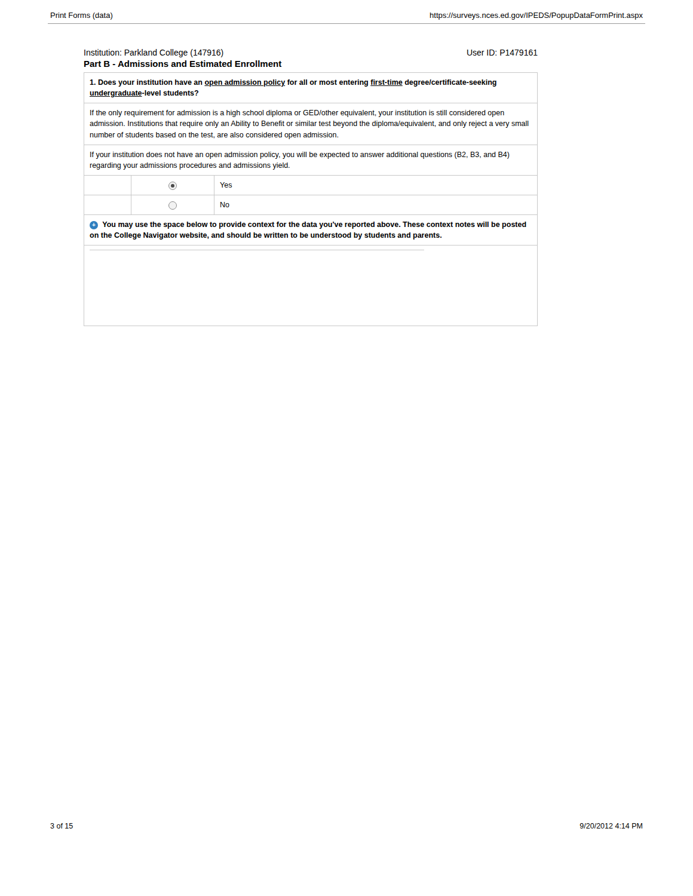Print Forms (data)
https://surveys.nces.ed.gov/IPEDS/PopupDataFormPrint.aspx
Institution: Parkland College (147916)
User ID: P1479161
Part B - Admissions and Estimated Enrollment
| 1. Does your institution have an open admission policy for all or most entering first-time degree/certificate-seeking undergraduate -level students? |
| If the only requirement for admission is a high school diploma or GED/other equivalent, your institution is still considered open admission. Institutions that require only an Ability to Benefit or similar test beyond the diploma/equivalent, and only reject a very small number of students based on the test, are also considered open admission. |
| If your institution does not have an open admission policy, you will be expected to answer additional questions (B2, B3, and B4) regarding your admissions procedures and admissions yield. |
| | | Yes |
| | | No |
| + You may use the space below to provide context for the data you've reported above. These context notes will be posted on the College Navigator website, and should be written to be understood by students and parents. |
3 of 15
9/20/2012 4:14 PM